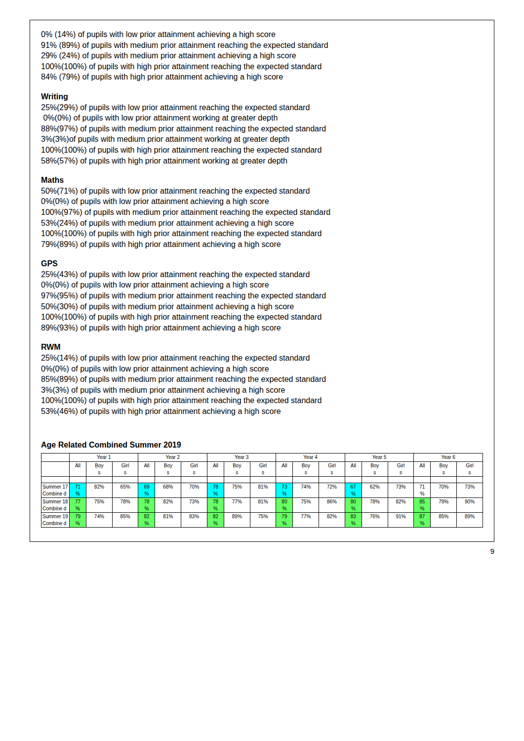0% (14%) of pupils with low prior attainment achieving a high score
91% (89%) of pupils with medium prior attainment reaching the expected standard
29% (24%) of pupils with medium prior attainment achieving a high score
100%(100%) of pupils with high prior attainment reaching the expected standard
84% (79%) of pupils with high prior attainment achieving a high score
Writing
25%(29%) of pupils with low prior attainment reaching the expected standard
0%(0%) of pupils with low prior attainment working at greater depth
88%(97%) of pupils with medium prior attainment reaching the expected standard
3%(3%)of pupils with medium prior attainment working at greater depth
100%(100%) of pupils with high prior attainment reaching the expected standard
58%(57%) of pupils with high prior attainment working at greater depth
Maths
50%(71%) of pupils with low prior attainment reaching the expected standard
0%(0%) of pupils with low prior attainment achieving a high score
100%(97%) of pupils with medium prior attainment reaching the expected standard
53%(24%) of pupils with medium prior attainment achieving a high score
100%(100%) of pupils with high prior attainment reaching the expected standard
79%(89%) of pupils with high prior attainment achieving a high score
GPS
25%(43%) of pupils with low prior attainment reaching the expected standard
0%(0%) of pupils with low prior attainment achieving a high score
97%(95%) of pupils with medium prior attainment reaching the expected standard
50%(30%) of pupils with medium prior attainment achieving a high score
100%(100%) of pupils with high prior attainment reaching the expected standard
89%(93%) of pupils with high prior attainment achieving a high score
RWM
25%(14%) of pupils with low prior attainment reaching the expected standard
0%(0%) of pupils with low prior attainment achieving a high score
85%(89%) of pupils with medium prior attainment reaching the expected standard
3%(3%) of pupils with medium prior attainment achieving a high score
100%(100%) of pupils with high prior attainment reaching the expected standard
53%(46%) of pupils with high prior attainment achieving a high score
Age Related Combined Summer 2019
| | Year 1 | Year 2 | Year 3 | Year 4 | Year 5 | Year 6 |
| --- | --- | --- | --- | --- | --- | --- |
| | All | Boy s | Girl s | All | Boy s | Girl s | All | Boy s | Girl s | All | Boy s | Girl s | All | Boy s | Girl s | All | Boy s | Girl s |
| Summer 17 Combine d | 71 % | 82% | 65% | 69 % | 68% | 70% | 78 % | 75% | 81% | 73 % | 74% | 72% | 67 % | 62% | 73% | 71 % | 70% | 73% |
| Summer 18 Combine d | 77 % | 75% | 78% | 78 % | 82% | 73% | 78 % | 77% | 81% | 80 % | 75% | 86% | 80 % | 78% | 82% | 85 % | 79% | 90% |
| Summer 19 Combine d | 79 % | 74% | 85% | 82 % | 81% | 83% | 82 % | 89% | 75% | 79 % | 77% | 82% | 83 % | 76% | 91% | 87 % | 85% | 89% |
9